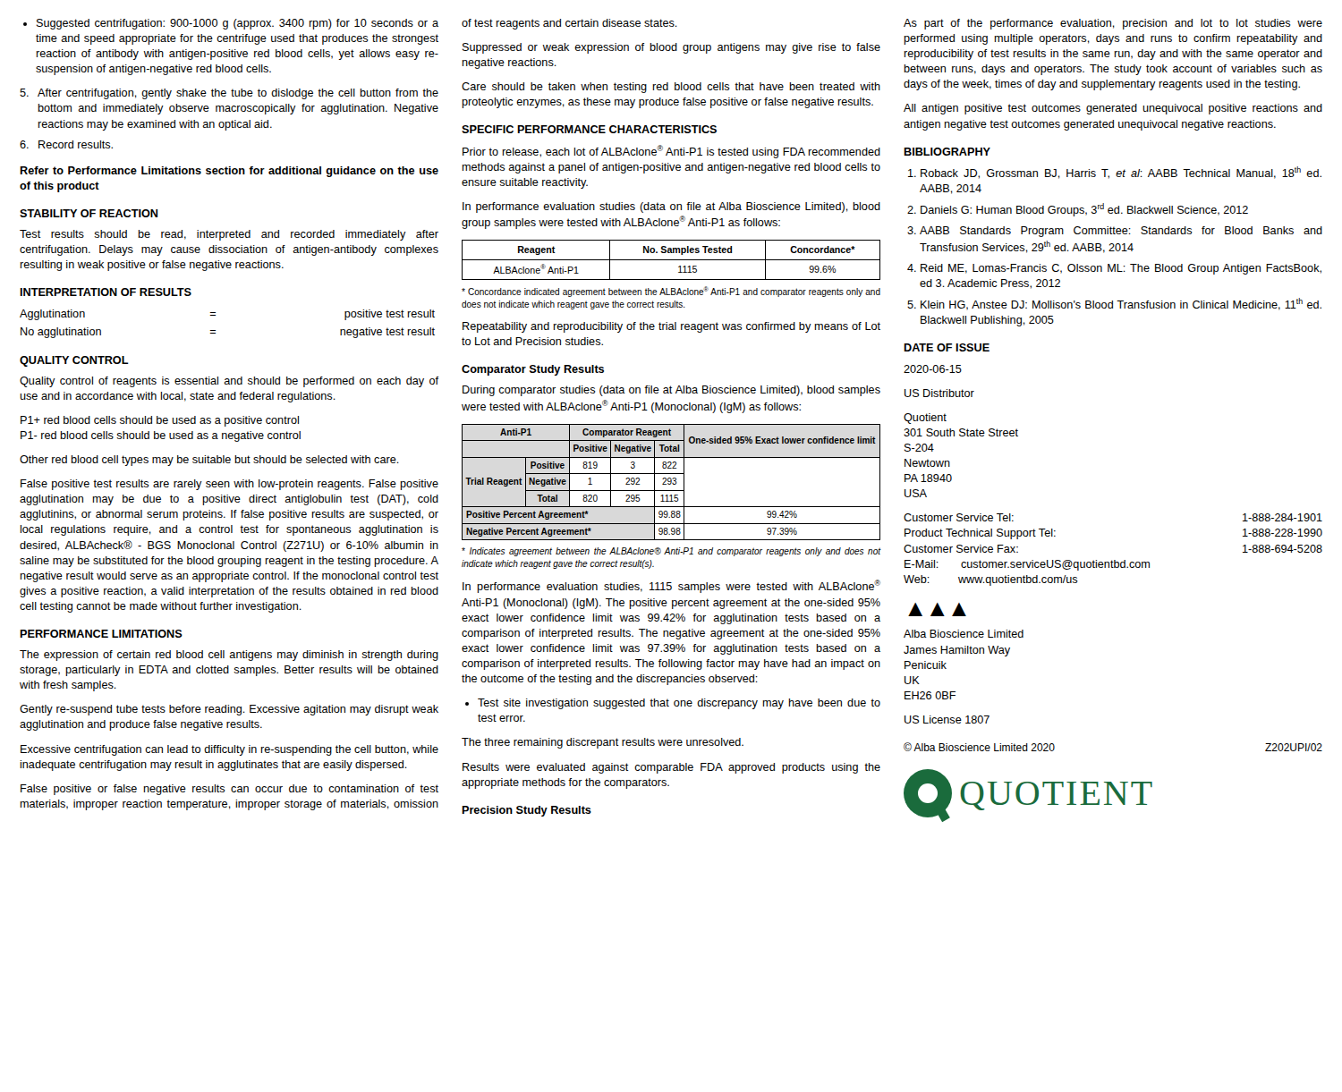Suggested centrifugation: 900-1000 g (approx. 3400 rpm) for 10 seconds or a time and speed appropriate for the centrifuge used that produces the strongest reaction of antibody with antigen-positive red blood cells, yet allows easy re-suspension of antigen-negative red blood cells.
After centrifugation, gently shake the tube to dislodge the cell button from the bottom and immediately observe macroscopically for agglutination. Negative reactions may be examined with an optical aid.
Record results.
Refer to Performance Limitations section for additional guidance on the use of this product
Stability of Reaction
Test results should be read, interpreted and recorded immediately after centrifugation. Delays may cause dissociation of antigen-antibody complexes resulting in weak positive or false negative reactions.
Interpretation of Results
| Agglutination | = | positive test result |
| No agglutination | = | negative test result |
Quality Control
Quality control of reagents is essential and should be performed on each day of use and in accordance with local, state and federal regulations.
P1+ red blood cells should be used as a positive control
P1- red blood cells should be used as a negative control
Other red blood cell types may be suitable but should be selected with care.
False positive test results are rarely seen with low-protein reagents. False positive agglutination may be due to a positive direct antiglobulin test (DAT), cold agglutinins, or abnormal serum proteins. If false positive results are suspected, or local regulations require, and a control test for spontaneous agglutination is desired, ALBAcheck® - BGS Monoclonal Control (Z271U) or 6-10% albumin in saline may be substituted for the blood grouping reagent in the testing procedure. A negative result would serve as an appropriate control. If the monoclonal control test gives a positive reaction, a valid interpretation of the results obtained in red blood cell testing cannot be made without further investigation.
Performance Limitations
The expression of certain red blood cell antigens may diminish in strength during storage, particularly in EDTA and clotted samples. Better results will be obtained with fresh samples.
Gently re-suspend tube tests before reading. Excessive agitation may disrupt weak agglutination and produce false negative results.
Excessive centrifugation can lead to difficulty in re-suspending the cell button, while inadequate centrifugation may result in agglutinates that are easily dispersed.
False positive or false negative results can occur due to contamination of test materials, improper reaction temperature, improper storage of materials, omission of test reagents and certain disease states.
Suppressed or weak expression of blood group antigens may give rise to false negative reactions.
Care should be taken when testing red blood cells that have been treated with proteolytic enzymes, as these may produce false positive or false negative results.
Specific Performance Characteristics
Prior to release, each lot of ALBAclone® Anti-P1 is tested using FDA recommended methods against a panel of antigen-positive and antigen-negative red blood cells to ensure suitable reactivity.
In performance evaluation studies (data on file at Alba Bioscience Limited), blood group samples were tested with ALBAclone® Anti-P1 as follows:
| Reagent | No. Samples Tested | Concordance* |
| --- | --- | --- |
| ALBAclone ® Anti-P1 | 1115 | 99.6% |
* Concordance indicated agreement between the ALBAclone® Anti-P1 and comparator reagents only and does not indicate which reagent gave the correct results.
Repeatability and reproducibility of the trial reagent was confirmed by means of Lot to Lot and Precision studies.
Comparator Study Results
During comparator studies (data on file at Alba Bioscience Limited), blood samples were tested with ALBAclone® Anti-P1 (Monoclonal) (IgM) as follows:
| Anti-P1 | Comparator Reagent | One-sided 95% Exact lower confidence limit |
| --- | --- | --- |
| | Positive | Negative | Total |
| Trial Reagent | Positive | 819 | 3 | 822 | |
| Negative | 1 | 292 | 293 |
| Total | 820 | 295 | 1115 |
| Positive Percent Agreement* | 99.88 | 99.42% |
| Negative Percent Agreement* | 98.98 | 97.39% |
* Indicates agreement between the ALBAclone® Anti-P1 and comparator reagents only and does not indicate which reagent gave the correct result(s).
In performance evaluation studies, 1115 samples were tested with ALBAclone® Anti-P1 (Monoclonal) (IgM). The positive percent agreement at the one-sided 95% exact lower confidence limit was 99.42% for agglutination tests based on a comparison of interpreted results. The negative agreement at the one-sided 95% exact lower confidence limit was 97.39% for agglutination tests based on a comparison of interpreted results. The following factor may have had an impact on the outcome of the testing and the discrepancies observed:
Test site investigation suggested that one discrepancy may have been due to test error.
The three remaining discrepant results were unresolved.
Results were evaluated against comparable FDA approved products using the appropriate methods for the comparators.
Precision Study Results
As part of the performance evaluation, precision and lot to lot studies were performed using multiple operators, days and runs to confirm repeatability and reproducibility of test results in the same run, day and with the same operator and between runs, days and operators. The study took account of variables such as days of the week, times of day and supplementary reagents used in the testing.
All antigen positive test outcomes generated unequivocal positive reactions and antigen negative test outcomes generated unequivocal negative reactions.
Bibliography
Roback JD, Grossman BJ, Harris T, et al: AABB Technical Manual, 18th ed. AABB, 2014
Daniels G: Human Blood Groups, 3rd ed. Blackwell Science, 2012
AABB Standards Program Committee: Standards for Blood Banks and Transfusion Services, 29th ed. AABB, 2014
Reid ME, Lomas-Francis C, Olsson ML: The Blood Group Antigen FactsBook, ed 3. Academic Press, 2012
Klein HG, Anstee DJ: Mollison's Blood Transfusion in Clinical Medicine, 11th ed. Blackwell Publishing, 2005
Date of Issue
2020-06-15
US Distributor
Quotient
301 South State Street
S-204
Newtown
PA 18940
USA
| Customer Service Tel: | 1-888-284-1901 |
| Product Technical Support Tel: | 1-888-228-1990 |
| Customer Service Fax: | 1-888-694-5208 |
| E-Mail: customer.serviceUS@quotientbd.com |
| Web: www.quotientbd.com/us |
▲▲▲
Alba Bioscience Limited
James Hamilton Way
Penicuik
UK
EH26 0BF
US License 1807
© Alba Bioscience Limited 2020 Z202UPI/02
QUOTIENT